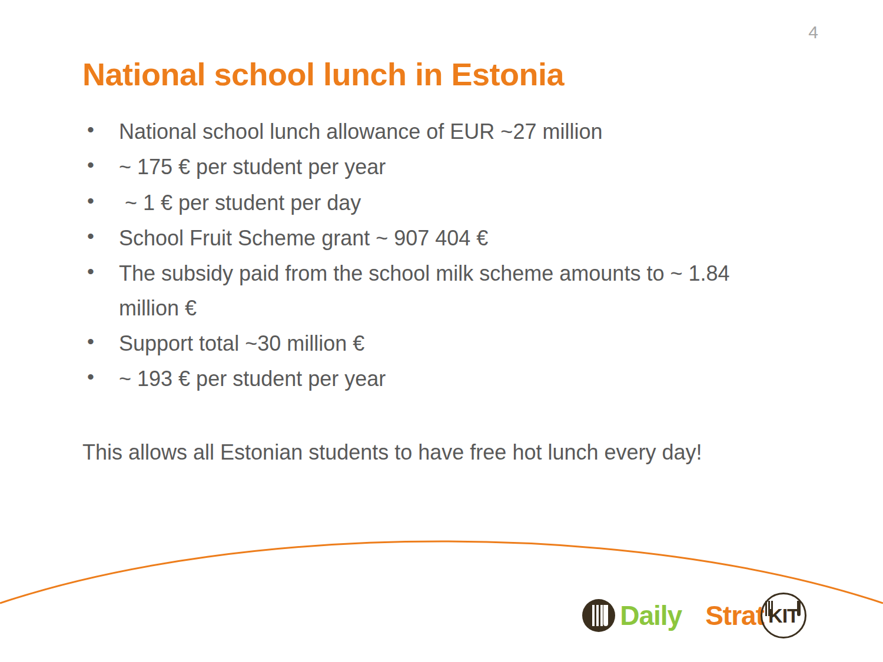4
National school lunch in Estonia
National school lunch allowance of EUR ~27 million
~ 175 € per student per year
~ 1 € per student per day
School Fruit Scheme grant ~ 907 404 €
The subsidy paid from the school milk scheme amounts to ~ 1.84 million €
Support total ~30 million €
~ 193 € per student per year
This allows all Estonian students to have free hot lunch every day!
Daily
Strat
KIT